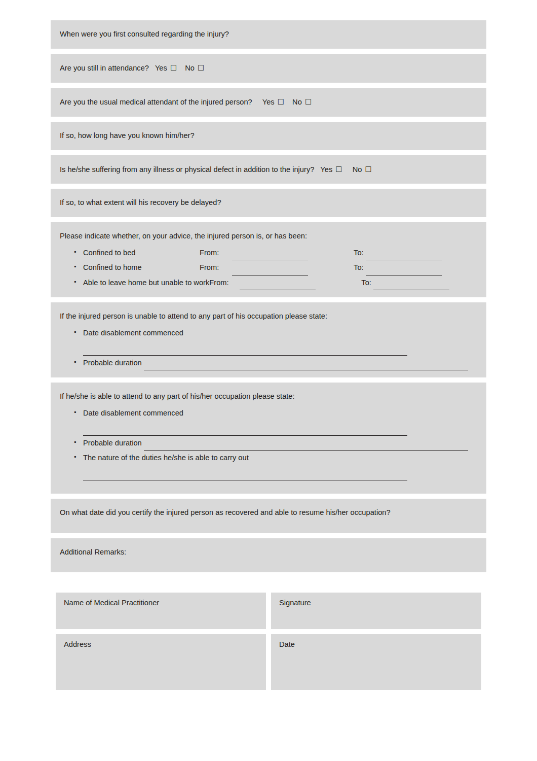When were you first consulted regarding the injury?
Are you still in attendance? Yes ☐ No ☐
Are you the usual medical attendant of the injured person? Yes ☐ No ☐
If so, how long have you known him/her?
Is he/she suffering from any illness or physical defect in addition to the injury? Yes ☐ No ☐
If so, to what extent will his recovery be delayed?
Please indicate whether, on your advice, the injured person is, or has been:
Confined to bed From: To:
Confined to home From: To:
Able to leave home but unable to work From: To:
If the injured person is unable to attend to any part of his occupation please state:
Date disablement commenced
Probable duration
If he/she is able to attend to any part of his/her occupation please state:
Date disablement commenced
Probable duration
The nature of the duties he/she is able to carry out
On what date did you certify the injured person as recovered and able to resume his/her occupation?
Additional Remarks:
| Name of Medical Practitioner | Signature |
| Address | Date |